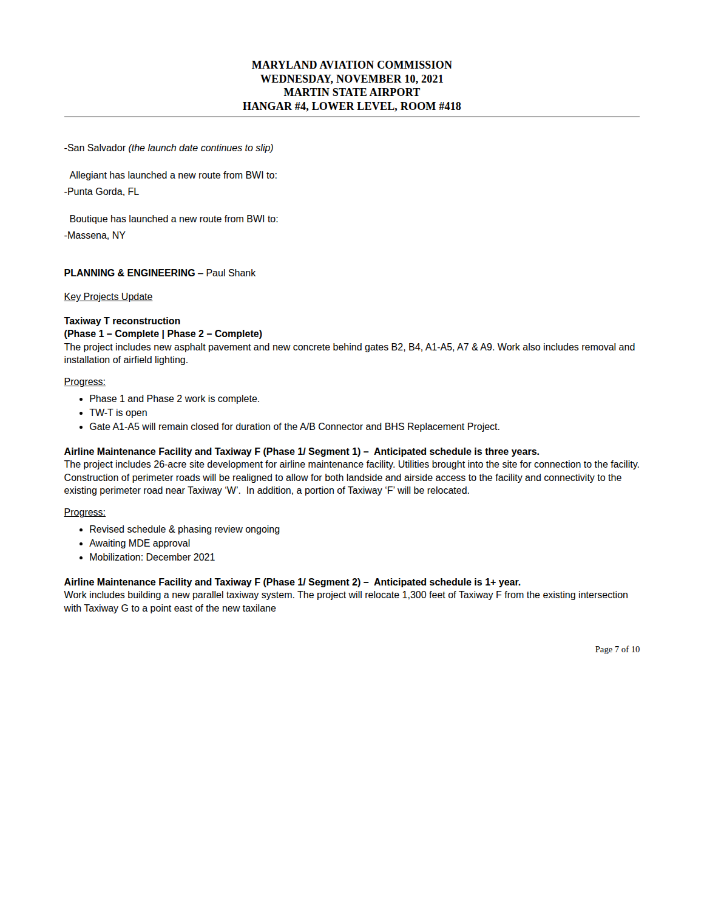MARYLAND AVIATION COMMISSION
WEDNESDAY, NOVEMBER 10, 2021
MARTIN STATE AIRPORT
HANGAR #4, LOWER LEVEL, ROOM #418
-San Salvador (the launch date continues to slip)
Allegiant has launched a new route from BWI to:
-Punta Gorda, FL
Boutique has launched a new route from BWI to:
-Massena, NY
PLANNING & ENGINEERING – Paul Shank
Key Projects Update
Taxiway T reconstruction
(Phase 1 – Complete | Phase 2 – Complete)
The project includes new asphalt pavement and new concrete behind gates B2, B4, A1-A5, A7 & A9. Work also includes removal and installation of airfield lighting.
Progress:
Phase 1 and Phase 2 work is complete.
TW-T is open
Gate A1-A5 will remain closed for duration of the A/B Connector and BHS Replacement Project.
Airline Maintenance Facility and Taxiway F (Phase 1/ Segment 1) – Anticipated schedule is three years.
The project includes 26-acre site development for airline maintenance facility. Utilities brought into the site for connection to the facility. Construction of perimeter roads will be realigned to allow for both landside and airside access to the facility and connectivity to the existing perimeter road near Taxiway ‘W’. In addition, a portion of Taxiway ‘F’ will be relocated.
Progress:
Revised schedule & phasing review ongoing
Awaiting MDE approval
Mobilization: December 2021
Airline Maintenance Facility and Taxiway F (Phase 1/ Segment 2) – Anticipated schedule is 1+ year.
Work includes building a new parallel taxiway system. The project will relocate 1,300 feet of Taxiway F from the existing intersection with Taxiway G to a point east of the new taxilane
Page 7 of 10